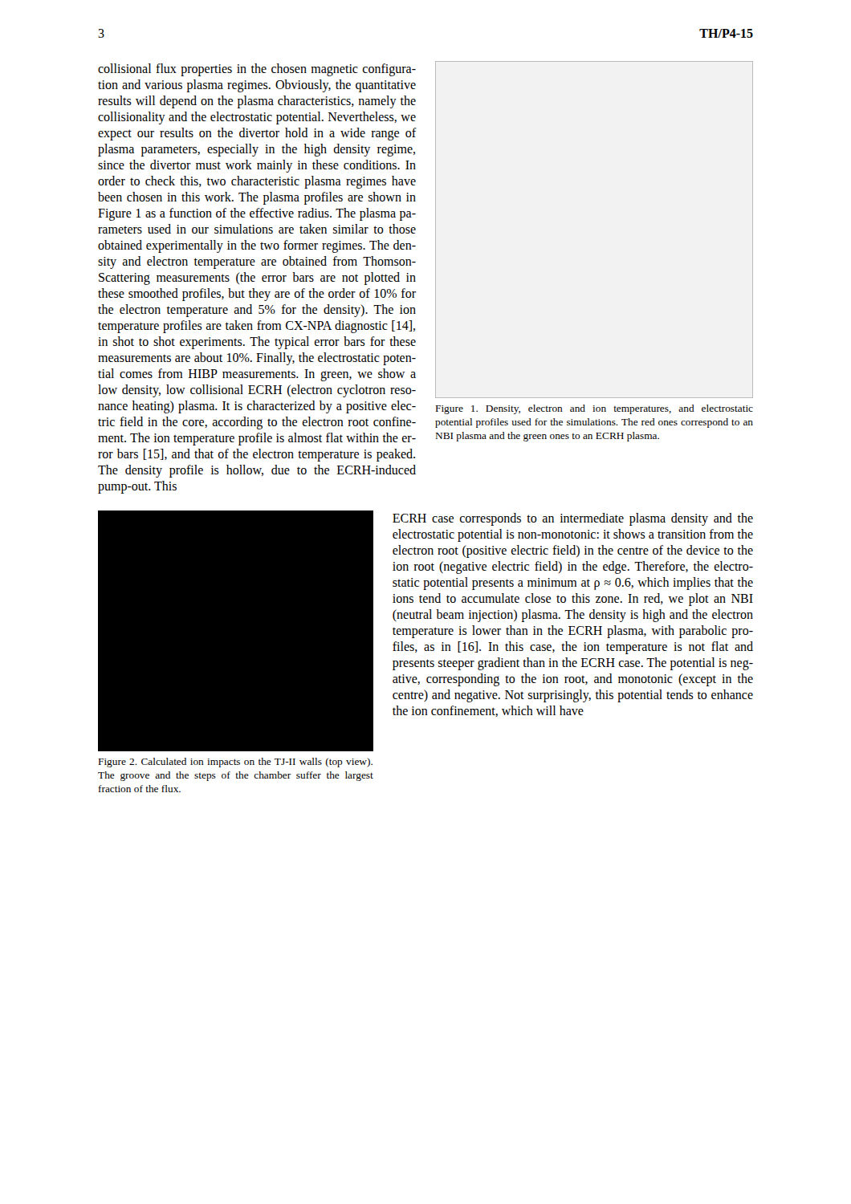3 TH/P4-15
collisional flux properties in the chosen magnetic configuration and various plasma regimes. Obviously, the quantitative results will depend on the plasma characteristics, namely the collisionality and the electrostatic potential. Nevertheless, we expect our results on the divertor hold in a wide range of plasma parameters, especially in the high density regime, since the divertor must work mainly in these conditions. In order to check this, two characteristic plasma regimes have been chosen in this work. The plasma profiles are shown in Figure 1 as a function of the effective radius. The plasma parameters used in our simulations are taken similar to those obtained experimentally in the two former regimes. The density and electron temperature are obtained from Thomson-Scattering measurements (the error bars are not plotted in these smoothed profiles, but they are of the order of 10% for the electron temperature and 5% for the density). The ion temperature profiles are taken from CX-NPA diagnostic [14], in shot to shot experiments. The typical error bars for these measurements are about 10%. Finally, the electrostatic potential comes from HIBP measurements. In green, we show a low density, low collisional ECRH (electron cyclotron resonance heating) plasma. It is characterized by a positive electric field in the core, according to the electron root confinement. The ion temperature profile is almost flat within the error bars [15], and that of the electron temperature is peaked. The density profile is hollow, due to the ECRH-induced pump-out. This
Figure 1. Density, electron and ion temperatures, and electrostatic potential profiles used for the simulations. The red ones correspond to an NBI plasma and the green ones to an ECRH plasma.
Figure 2. Calculated ion impacts on the TJ-II walls (top view). The groove and the steps of the chamber suffer the largest fraction of the flux.
ECRH case corresponds to an intermediate plasma density and the electrostatic potential is non-monotonic: it shows a transition from the electron root (positive electric field) in the centre of the device to the ion root (negative electric field) in the edge. Therefore, the electrostatic potential presents a minimum at ρ ≈ 0.6, which implies that the ions tend to accumulate close to this zone. In red, we plot an NBI (neutral beam injection) plasma. The density is high and the electron temperature is lower than in the ECRH plasma, with parabolic profiles, as in [16]. In this case, the ion temperature is not flat and presents steeper gradient than in the ECRH case. The potential is negative, corresponding to the ion root, and monotonic (except in the centre) and negative. Not surprisingly, this potential tends to enhance the ion confinement, which will have